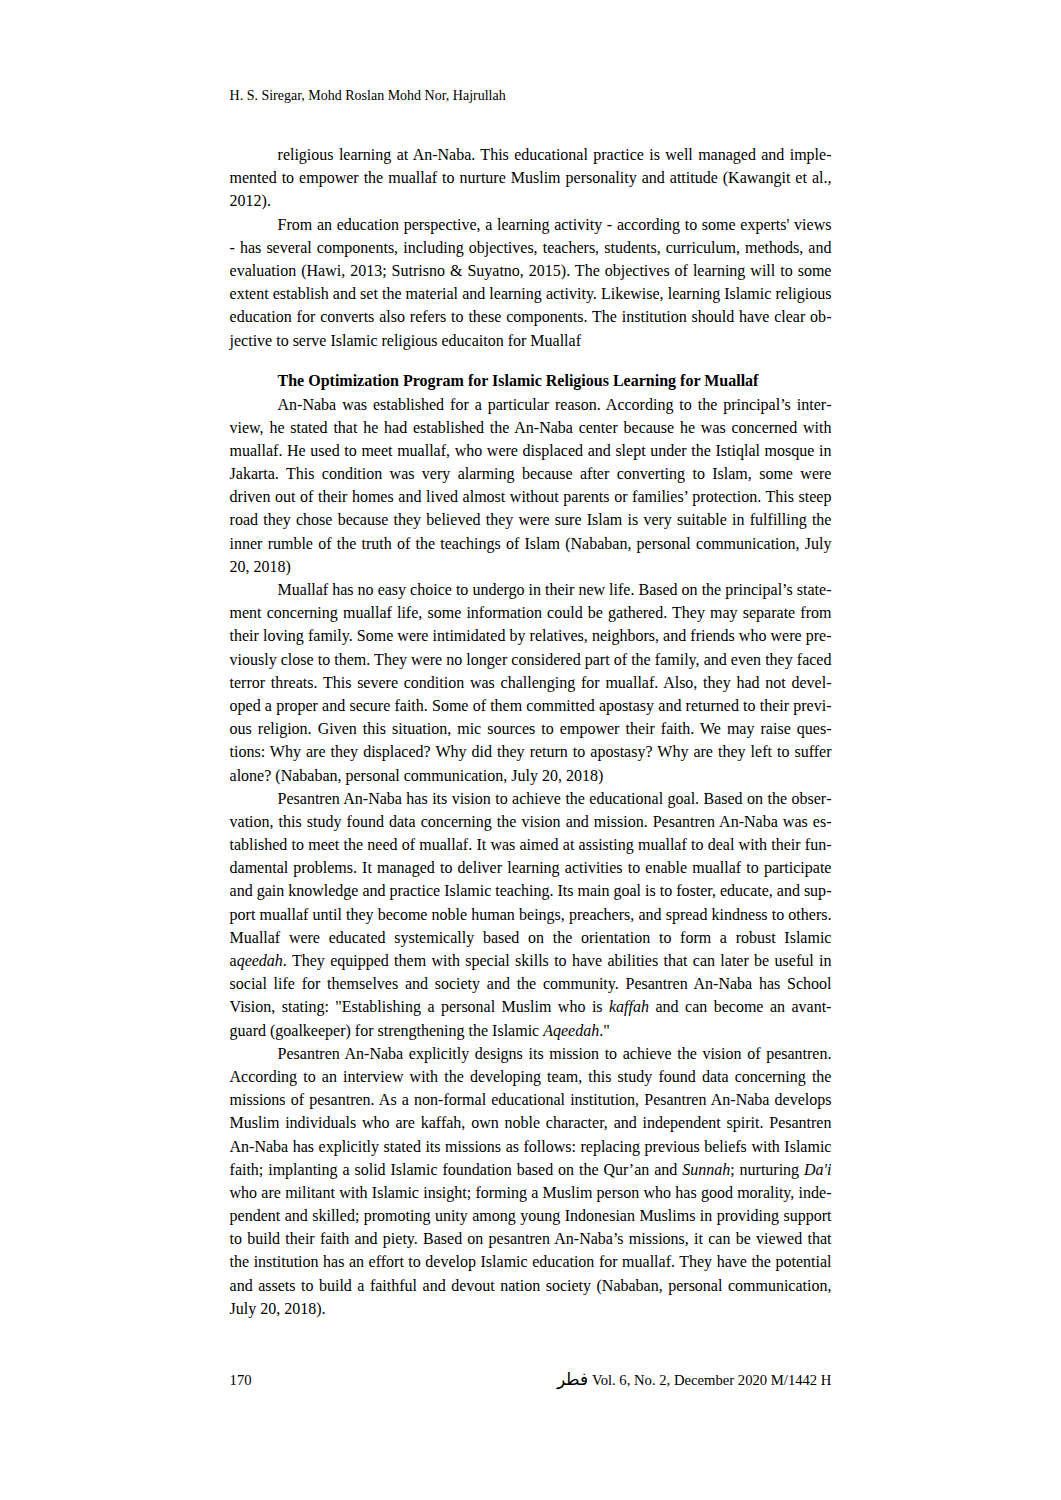H. S. Siregar, Mohd Roslan Mohd Nor, Hajrullah
religious learning at An-Naba. This educational practice is well managed and implemented to empower the muallaf to nurture Muslim personality and attitude (Kawangit et al., 2012).
From an education perspective, a learning activity - according to some experts' views - has several components, including objectives, teachers, students, curriculum, methods, and evaluation (Hawi, 2013; Sutrisno & Suyatno, 2015). The objectives of learning will to some extent establish and set the material and learning activity. Likewise, learning Islamic religious education for converts also refers to these components. The institution should have clear objective to serve Islamic religious educaiton for Muallaf
The Optimization Program for Islamic Religious Learning for Muallaf
An-Naba was established for a particular reason. According to the principal’s interview, he stated that he had established the An-Naba center because he was concerned with muallaf. He used to meet muallaf, who were displaced and slept under the Istiqlal mosque in Jakarta. This condition was very alarming because after converting to Islam, some were driven out of their homes and lived almost without parents or families’ protection. This steep road they chose because they believed they were sure Islam is very suitable in fulfilling the inner rumble of the truth of the teachings of Islam (Nababan, personal communication, July 20, 2018)
Muallaf has no easy choice to undergo in their new life. Based on the principal’s statement concerning muallaf life, some information could be gathered. They may separate from their loving family. Some were intimidated by relatives, neighbors, and friends who were previously close to them. They were no longer considered part of the family, and even they faced terror threats. This severe condition was challenging for muallaf. Also, they had not developed a proper and secure faith. Some of them committed apostasy and returned to their previous religion. Given this situation, mic sources to empower their faith. We may raise questions: Why are they displaced? Why did they return to apostasy? Why are they left to suffer alone? (Nababan, personal communication, July 20, 2018)
Pesantren An-Naba has its vision to achieve the educational goal. Based on the observation, this study found data concerning the vision and mission. Pesantren An-Naba was established to meet the need of muallaf. It was aimed at assisting muallaf to deal with their fundamental problems. It managed to deliver learning activities to enable muallaf to participate and gain knowledge and practice Islamic teaching. Its main goal is to foster, educate, and support muallaf until they become noble human beings, preachers, and spread kindness to others. Muallaf were educated systemically based on the orientation to form a robust Islamic aqeedah. They equipped them with special skills to have abilities that can later be useful in social life for themselves and society and the community. Pesantren An-Naba has School Vision, stating: "Establishing a personal Muslim who is kaffah and can become an avant-guard (goalkeeper) for strengthening the Islamic Aqeedah."
Pesantren An-Naba explicitly designs its mission to achieve the vision of pesantren. According to an interview with the developing team, this study found data concerning the missions of pesantren. As a non-formal educational institution, Pesantren An-Naba develops Muslim individuals who are kaffah, own noble character, and independent spirit. Pesantren An-Naba has explicitly stated its missions as follows: replacing previous beliefs with Islamic faith; implanting a solid Islamic foundation based on the Qur’an and Sunnah; nurturing Da'i who are militant with Islamic insight; forming a Muslim person who has good morality, independent and skilled; promoting unity among young Indonesian Muslims in providing support to build their faith and piety. Based on pesantren An-Naba’s missions, it can be viewed that the institution has an effort to develop Islamic education for muallaf. They have the potential and assets to build a faithful and devout nation society (Nababan, personal communication, July 20, 2018).
170 ﻓﻄﺮ Vol. 6, No. 2, December 2020 M/1442 H